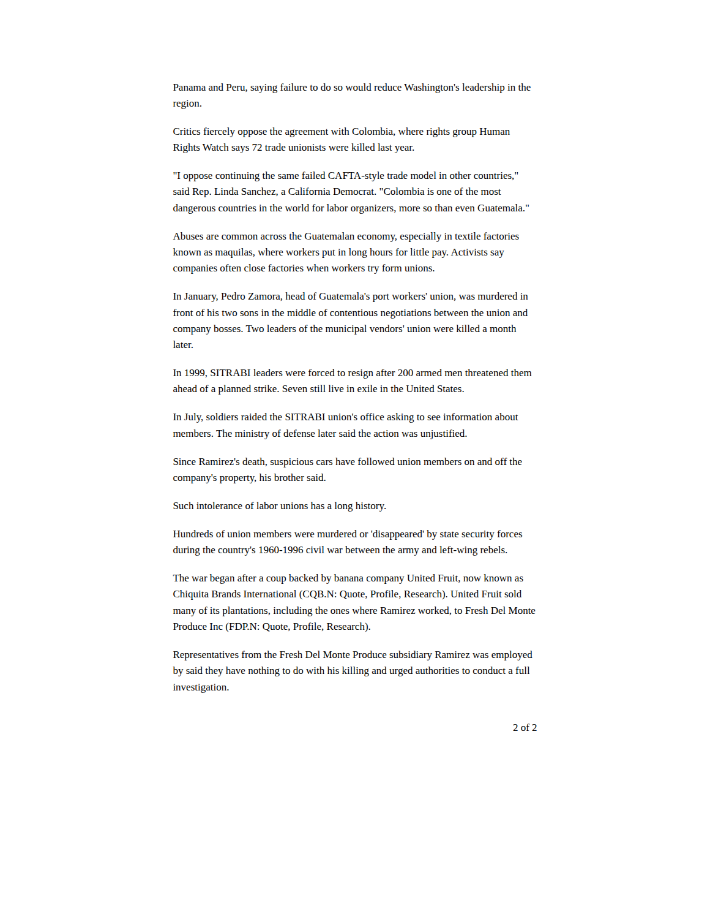Panama and Peru, saying failure to do so would reduce Washington's leadership in the region.
Critics fiercely oppose the agreement with Colombia, where rights group Human Rights Watch says 72 trade unionists were killed last year.
"I oppose continuing the same failed CAFTA-style trade model in other countries," said Rep. Linda Sanchez, a California Democrat. "Colombia is one of the most dangerous countries in the world for labor organizers, more so than even Guatemala."
Abuses are common across the Guatemalan economy, especially in textile factories known as maquilas, where workers put in long hours for little pay. Activists say companies often close factories when workers try form unions.
In January, Pedro Zamora, head of Guatemala's port workers' union, was murdered in front of his two sons in the middle of contentious negotiations between the union and company bosses. Two leaders of the municipal vendors' union were killed a month later.
In 1999, SITRABI leaders were forced to resign after 200 armed men threatened them ahead of a planned strike. Seven still live in exile in the United States.
In July, soldiers raided the SITRABI union's office asking to see information about members. The ministry of defense later said the action was unjustified.
Since Ramirez's death, suspicious cars have followed union members on and off the company's property, his brother said.
Such intolerance of labor unions has a long history.
Hundreds of union members were murdered or 'disappeared' by state security forces during the country's 1960-1996 civil war between the army and left-wing rebels.
The war began after a coup backed by banana company United Fruit, now known as Chiquita Brands International (CQB.N: Quote, Profile, Research). United Fruit sold many of its plantations, including the ones where Ramirez worked, to Fresh Del Monte Produce Inc (FDP.N: Quote, Profile, Research).
Representatives from the Fresh Del Monte Produce subsidiary Ramirez was employed by said they have nothing to do with his killing and urged authorities to conduct a full investigation.
2 of 2